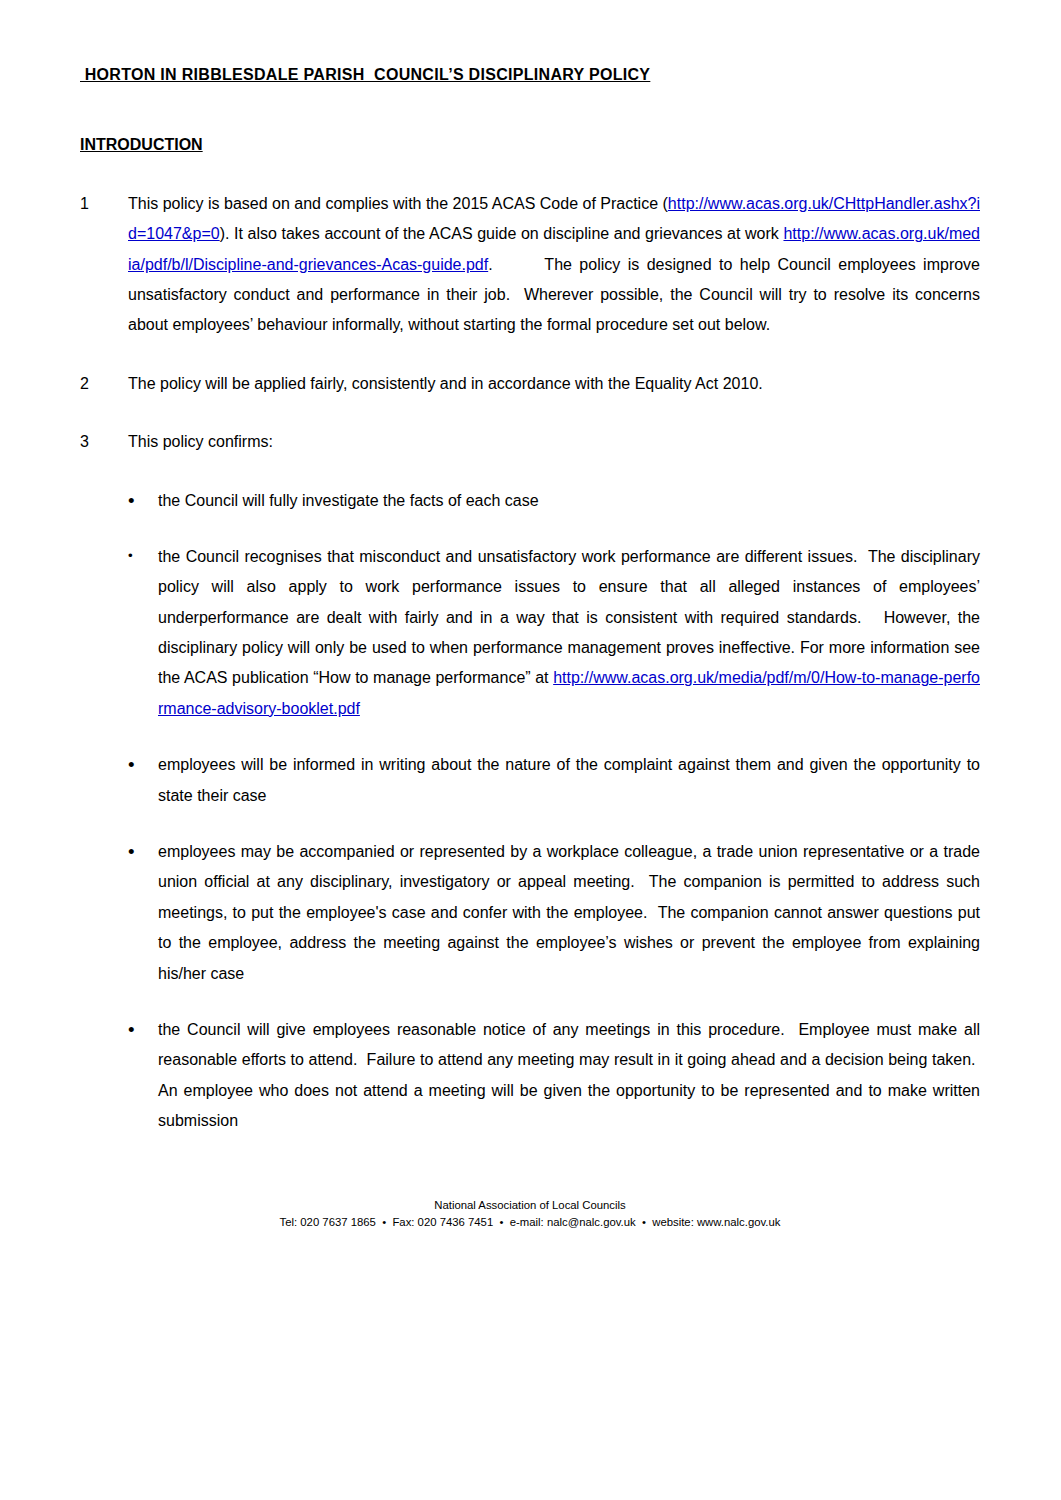HORTON IN RIBBLESDALE PARISH COUNCIL’S DISCIPLINARY POLICY
INTRODUCTION
1
This policy is based on and complies with the 2015 ACAS Code of Practice (http://www.acas.org.uk/CHttpHandler.ashx?id=1047&p=0). It also takes account of the ACAS guide on discipline and grievances at work http://www.acas.org.uk/media/pdf/b/l/Discipline-and-grievances-Acas-guide.pdf. The policy is designed to help Council employees improve unsatisfactory conduct and performance in their job. Wherever possible, the Council will try to resolve its concerns about employees’ behaviour informally, without starting the formal procedure set out below.
2
The policy will be applied fairly, consistently and in accordance with the Equality Act 2010.
3
This policy confirms:
the Council will fully investigate the facts of each case
the Council recognises that misconduct and unsatisfactory work performance are different issues. The disciplinary policy will also apply to work performance issues to ensure that all alleged instances of employees’ underperformance are dealt with fairly and in a way that is consistent with required standards. However, the disciplinary policy will only be used to when performance management proves ineffective. For more information see the ACAS publication “How to manage performance” at http://www.acas.org.uk/media/pdf/m/0/How-to-manage-performance-advisory-booklet.pdf
employees will be informed in writing about the nature of the complaint against them and given the opportunity to state their case
employees may be accompanied or represented by a workplace colleague, a trade union representative or a trade union official at any disciplinary, investigatory or appeal meeting. The companion is permitted to address such meetings, to put the employee's case and confer with the employee. The companion cannot answer questions put to the employee, address the meeting against the employee’s wishes or prevent the employee from explaining his/her case
the Council will give employees reasonable notice of any meetings in this procedure. Employee must make all reasonable efforts to attend. Failure to attend any meeting may result in it going ahead and a decision being taken. An employee who does not attend a meeting will be given the opportunity to be represented and to make written submission
National Association of Local Councils
Tel: 020 7637 1865 • Fax: 020 7436 7451 • e-mail: nalc@nalc.gov.uk • website: www.nalc.gov.uk